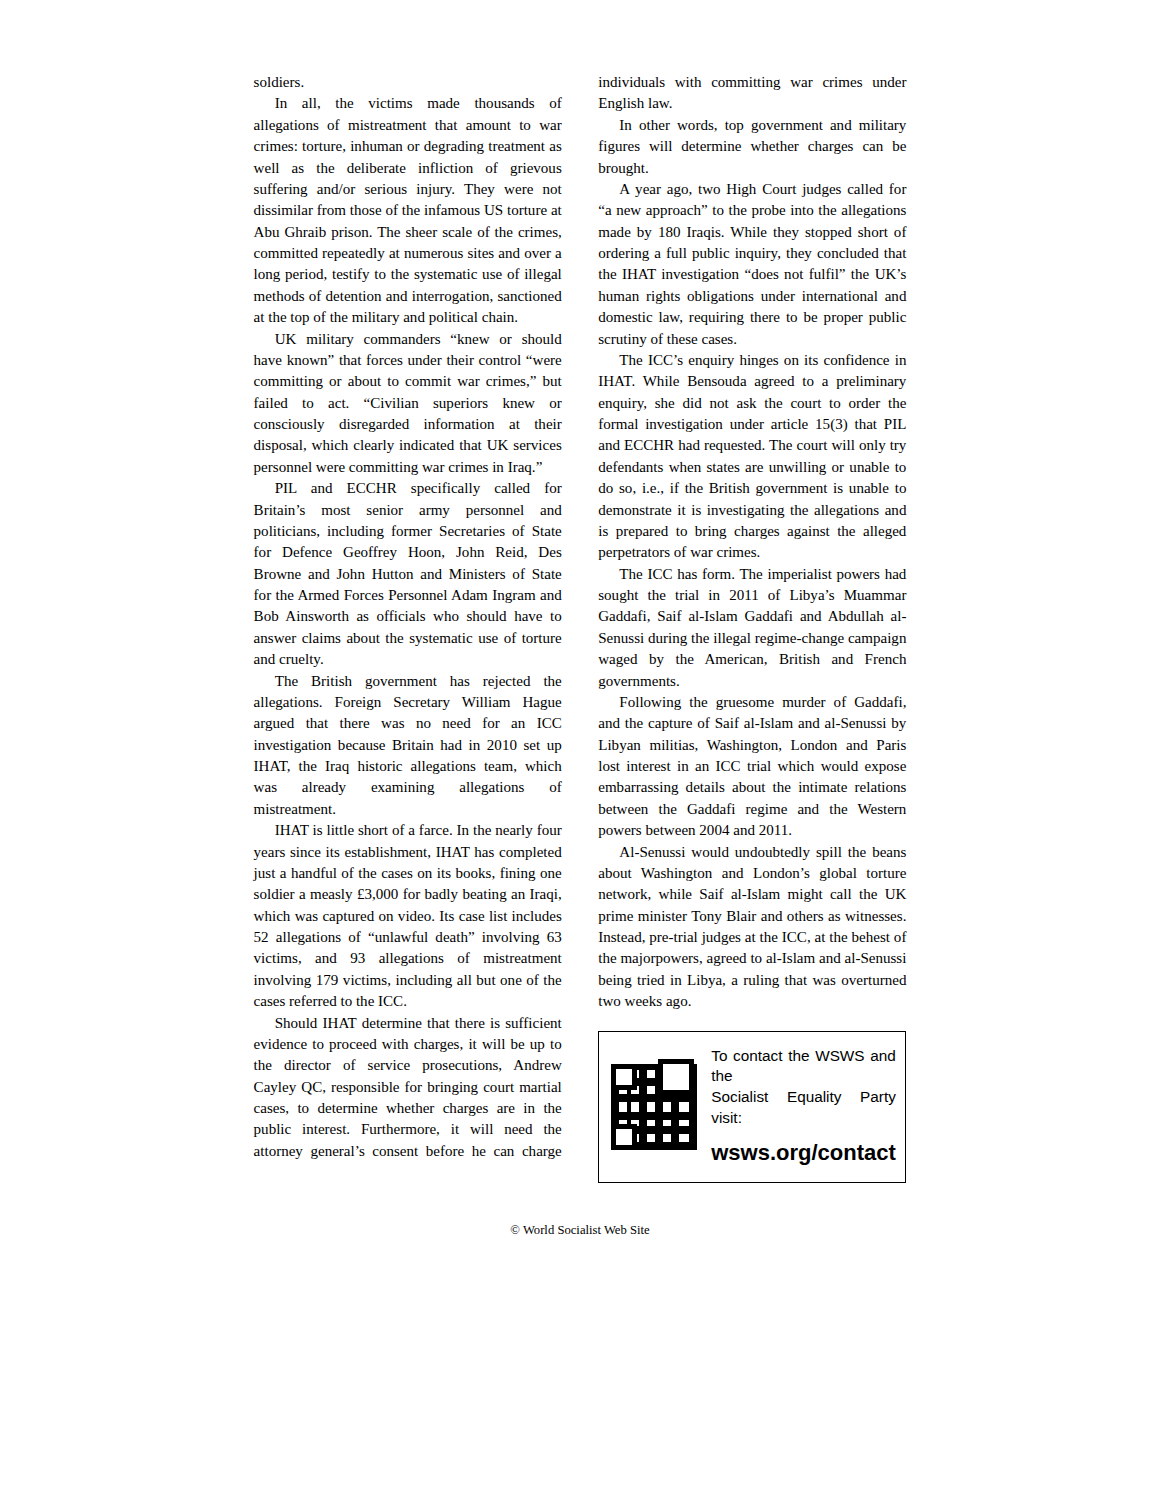soldiers.
In all, the victims made thousands of allegations of mistreatment that amount to war crimes: torture, inhuman or degrading treatment as well as the deliberate infliction of grievous suffering and/or serious injury. They were not dissimilar from those of the infamous US torture at Abu Ghraib prison. The sheer scale of the crimes, committed repeatedly at numerous sites and over a long period, testify to the systematic use of illegal methods of detention and interrogation, sanctioned at the top of the military and political chain.
UK military commanders “knew or should have known” that forces under their control “were committing or about to commit war crimes,” but failed to act. “Civilian superiors knew or consciously disregarded information at their disposal, which clearly indicated that UK services personnel were committing war crimes in Iraq.”
PIL and ECCHR specifically called for Britain’s most senior army personnel and politicians, including former Secretaries of State for Defence Geoffrey Hoon, John Reid, Des Browne and John Hutton and Ministers of State for the Armed Forces Personnel Adam Ingram and Bob Ainsworth as officials who should have to answer claims about the systematic use of torture and cruelty.
The British government has rejected the allegations. Foreign Secretary William Hague argued that there was no need for an ICC investigation because Britain had in 2010 set up IHAT, the Iraq historic allegations team, which was already examining allegations of mistreatment.
IHAT is little short of a farce. In the nearly four years since its establishment, IHAT has completed just a handful of the cases on its books, fining one soldier a measly £3,000 for badly beating an Iraqi, which was captured on video. Its case list includes 52 allegations of “unlawful death” involving 63 victims, and 93 allegations of mistreatment involving 179 victims, including all but one of the cases referred to the ICC.
Should IHAT determine that there is sufficient evidence to proceed with charges, it will be up to the director of service prosecutions, Andrew Cayley QC, responsible for bringing court martial cases, to determine whether charges are in the public interest. Furthermore, it will need the attorney general’s consent before he can charge individuals with committing war crimes under English law.
In other words, top government and military figures will determine whether charges can be brought.
A year ago, two High Court judges called for “a new approach” to the probe into the allegations made by 180 Iraqis. While they stopped short of ordering a full public inquiry, they concluded that the IHAT investigation “does not fulfil” the UK’s human rights obligations under international and domestic law, requiring there to be proper public scrutiny of these cases.
The ICC’s enquiry hinges on its confidence in IHAT. While Bensouda agreed to a preliminary enquiry, she did not ask the court to order the formal investigation under article 15(3) that PIL and ECCHR had requested. The court will only try defendants when states are unwilling or unable to do so, i.e., if the British government is unable to demonstrate it is investigating the allegations and is prepared to bring charges against the alleged perpetrators of war crimes.
The ICC has form. The imperialist powers had sought the trial in 2011 of Libya’s Muammar Gaddafi, Saif al-Islam Gaddafi and Abdullah al-Senussi during the illegal regime-change campaign waged by the American, British and French governments.
Following the gruesome murder of Gaddafi, and the capture of Saif al-Islam and al-Senussi by Libyan militias, Washington, London and Paris lost interest in an ICC trial which would expose embarrassing details about the intimate relations between the Gaddafi regime and the Western powers between 2004 and 2011.
Al-Senussi would undoubtedly spill the beans about Washington and London’s global torture network, while Saif al-Islam might call the UK prime minister Tony Blair and others as witnesses. Instead, pre-trial judges at the ICC, at the behest of the majorpowers, agreed to al-Islam and al-Senussi being tried in Libya, a ruling that was overturned two weeks ago.
To contact the WSWS and the
Socialist Equality Party visit: wsws.org/contact
© World Socialist Web Site